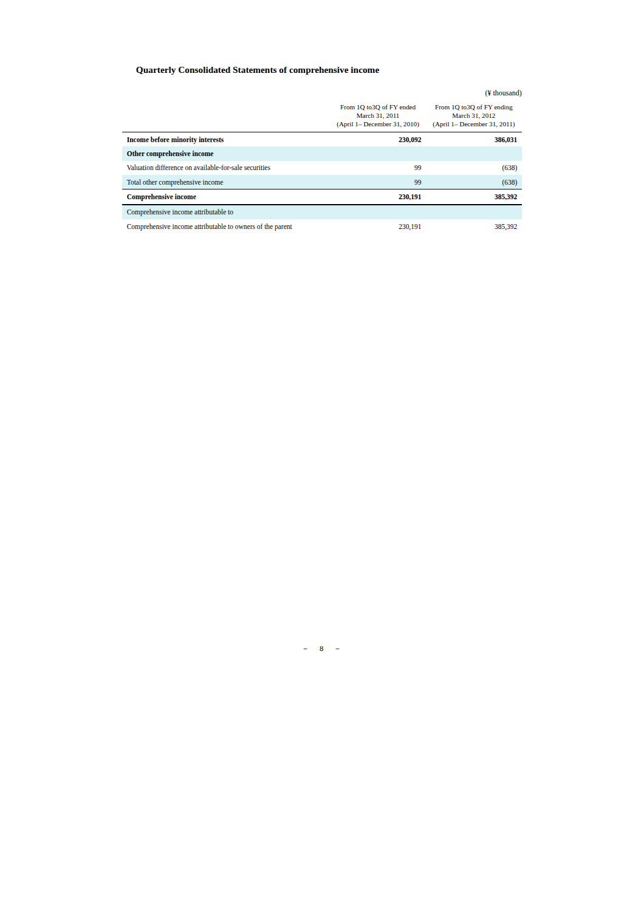Quarterly Consolidated Statements of comprehensive income
(¥ thousand)
| | From 1Q to3Q of FY ended March 31, 2011 (April 1– December 31, 2010) | From 1Q to3Q of FY ending March 31, 2012 (April 1– December 31, 2011) |
| --- | --- | --- |
| Income before minority interests | 230,092 | 386,031 |
| Other comprehensive income | | |
| Valuation difference on available-for-sale securities | 99 | (638) |
| Total other comprehensive income | 99 | (638) |
| Comprehensive income | 230,191 | 385,392 |
| Comprehensive income attributable to | | |
| Comprehensive income attributable to owners of the parent | 230,191 | 385,392 |
－　8　－